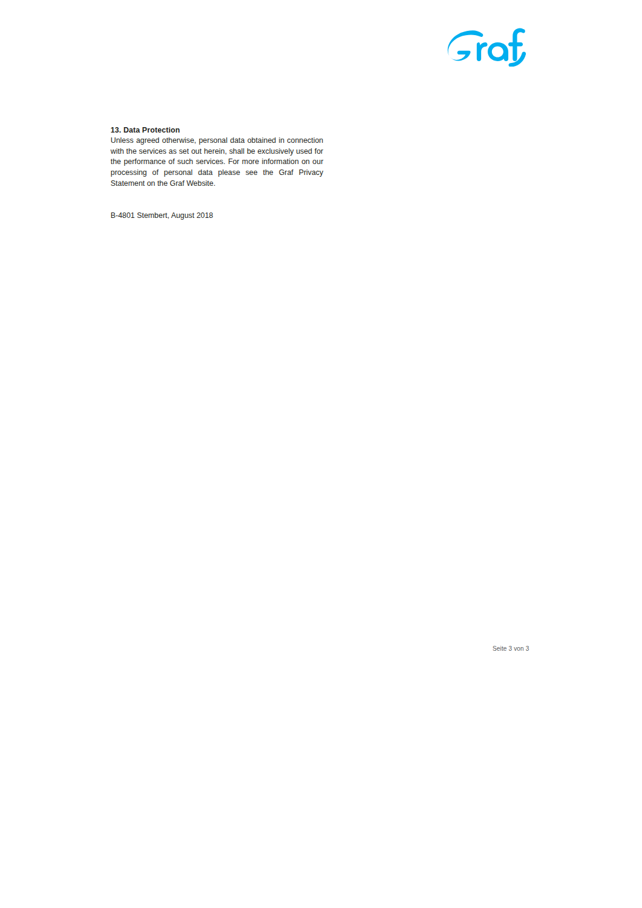Graf
13. Data Protection
Unless agreed otherwise, personal data obtained in connection with the services as set out herein, shall be exclusively used for the performance of such services. For more information on our processing of personal data please see the Graf Privacy Statement on the Graf Website.
B-4801 Stembert, August 2018
Seite 3 von 3